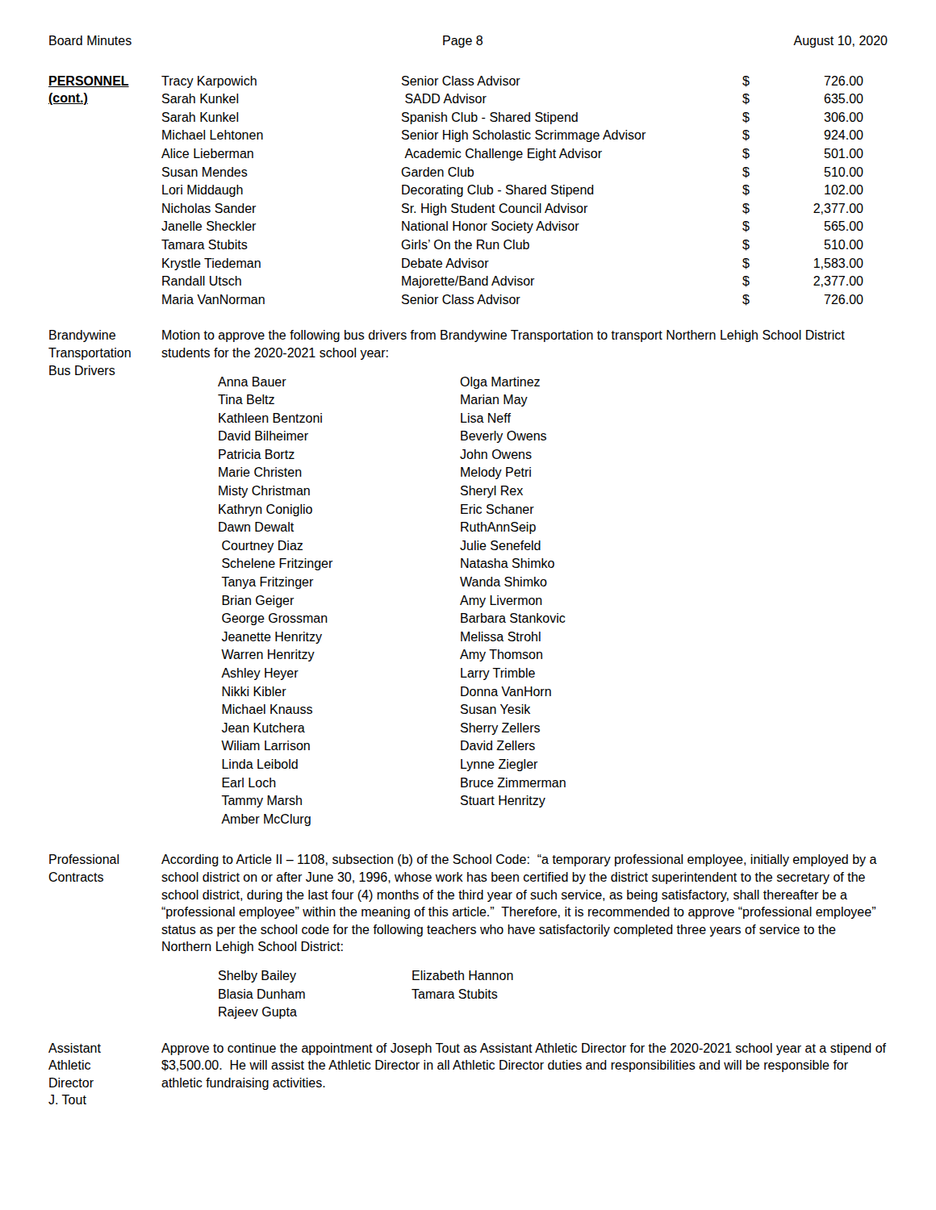Board Minutes
Page 8
August 10, 2020
PERSONNEL
(cont.)
| Tracy Karpowich | Senior Class Advisor | $ | 726.00 |
| Sarah Kunkel | SADD Advisor | $ | 635.00 |
| Sarah Kunkel | Spanish Club - Shared Stipend | $ | 306.00 |
| Michael Lehtonen | Senior High Scholastic Scrimmage Advisor | $ | 924.00 |
| Alice Lieberman | Academic Challenge Eight Advisor | $ | 501.00 |
| Susan Mendes | Garden Club | $ | 510.00 |
| Lori Middaugh | Decorating Club - Shared Stipend | $ | 102.00 |
| Nicholas Sander | Sr. High Student Council Advisor | $ | 2,377.00 |
| Janelle Sheckler | National Honor Society Advisor | $ | 565.00 |
| Tamara Stubits | Girls’ On the Run Club | $ | 510.00 |
| Krystle Tiedeman | Debate Advisor | $ | 1,583.00 |
| Randall Utsch | Majorette/Band Advisor | $ | 2,377.00 |
| Maria VanNorman | Senior Class Advisor | $ | 726.00 |
Brandywine
Transportation
Bus Drivers
Motion to approve the following bus drivers from Brandywine Transportation to transport Northern Lehigh School District students for the 2020-2021 school year:
| Anna Bauer | Olga Martinez |
| Tina Beltz | Marian May |
| Kathleen Bentzoni | Lisa Neff |
| David Bilheimer | Beverly Owens |
| Patricia Bortz | John Owens |
| Marie Christen | Melody Petri |
| Misty Christman | Sheryl Rex |
| Kathryn Coniglio | Eric Schaner |
| Dawn Dewalt | RuthAnnSeip |
| Courtney Diaz | Julie Senefeld |
| Schelene Fritzinger | Natasha Shimko |
| Tanya Fritzinger | Wanda Shimko |
| Brian Geiger | Amy Livermon |
| George Grossman | Barbara Stankovic |
| Jeanette Henritzy | Melissa Strohl |
| Warren Henritzy | Amy Thomson |
| Ashley Heyer | Larry Trimble |
| Nikki Kibler | Donna VanHorn |
| Michael Knauss | Susan Yesik |
| Jean Kutchera | Sherry Zellers |
| Wiliam Larrison | David Zellers |
| Linda Leibold | Lynne Ziegler |
| Earl Loch | Bruce Zimmerman |
| Tammy Marsh | Stuart Henritzy |
| Amber McClurg | |
Professional
Contracts
According to Article II – 1108, subsection (b) of the School Code: “a temporary professional employee, initially employed by a school district on or after June 30, 1996, whose work has been certified by the district superintendent to the secretary of the school district, during the last four (4) months of the third year of such service, as being satisfactory, shall thereafter be a “professional employee” within the meaning of this article.” Therefore, it is recommended to approve “professional employee” status as per the school code for the following teachers who have satisfactorily completed three years of service to the Northern Lehigh School District:
| Shelby Bailey | Elizabeth Hannon |
| Blasia Dunham | Tamara Stubits |
| Rajeev Gupta | |
Assistant
Athletic
Director
J. Tout
Approve to continue the appointment of Joseph Tout as Assistant Athletic Director for the 2020-2021 school year at a stipend of $3,500.00. He will assist the Athletic Director in all Athletic Director duties and responsibilities and will be responsible for athletic fundraising activities.